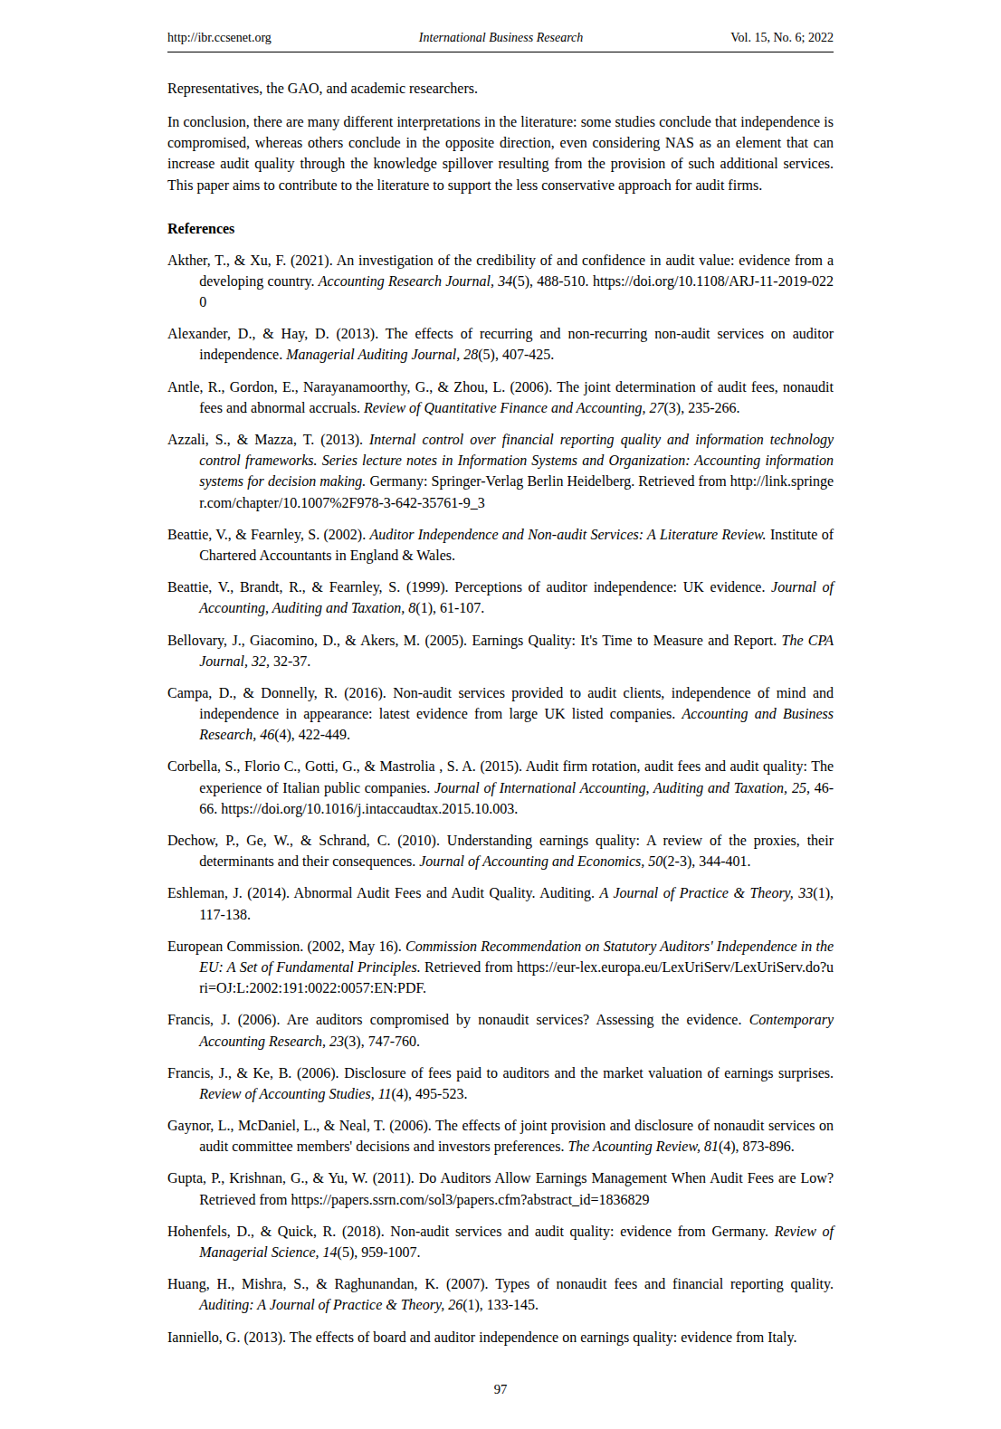http://ibr.ccsenet.org International Business Research Vol. 15, No. 6; 2022
Representatives, the GAO, and academic researchers.
In conclusion, there are many different interpretations in the literature: some studies conclude that independence is compromised, whereas others conclude in the opposite direction, even considering NAS as an element that can increase audit quality through the knowledge spillover resulting from the provision of such additional services. This paper aims to contribute to the literature to support the less conservative approach for audit firms.
References
Akther, T., & Xu, F. (2021). An investigation of the credibility of and confidence in audit value: evidence from a developing country. Accounting Research Journal, 34(5), 488-510. https://doi.org/10.1108/ARJ-11-2019-0220
Alexander, D., & Hay, D. (2013). The effects of recurring and non-recurring non-audit services on auditor independence. Managerial Auditing Journal, 28(5), 407-425.
Antle, R., Gordon, E., Narayanamoorthy, G., & Zhou, L. (2006). The joint determination of audit fees, nonaudit fees and abnormal accruals. Review of Quantitative Finance and Accounting, 27(3), 235-266.
Azzali, S., & Mazza, T. (2013). Internal control over financial reporting quality and information technology control frameworks. Series lecture notes in Information Systems and Organization: Accounting information systems for decision making. Germany: Springer-Verlag Berlin Heidelberg. Retrieved from http://link.springer.com/chapter/10.1007%2F978-3-642-35761-9_3
Beattie, V., & Fearnley, S. (2002). Auditor Independence and Non-audit Services: A Literature Review. Institute of Chartered Accountants in England & Wales.
Beattie, V., Brandt, R., & Fearnley, S. (1999). Perceptions of auditor independence: UK evidence. Journal of Accounting, Auditing and Taxation, 8(1), 61-107.
Bellovary, J., Giacomino, D., & Akers, M. (2005). Earnings Quality: It's Time to Measure and Report. The CPA Journal, 32, 32-37.
Campa, D., & Donnelly, R. (2016). Non-audit services provided to audit clients, independence of mind and independence in appearance: latest evidence from large UK listed companies. Accounting and Business Research, 46(4), 422-449.
Corbella, S., Florio C., Gotti, G., & Mastrolia , S. A. (2015). Audit firm rotation, audit fees and audit quality: The experience of Italian public companies. Journal of International Accounting, Auditing and Taxation, 25, 46-66. https://doi.org/10.1016/j.intaccaudtax.2015.10.003.
Dechow, P., Ge, W., & Schrand, C. (2010). Understanding earnings quality: A review of the proxies, their determinants and their consequences. Journal of Accounting and Economics, 50(2-3), 344-401.
Eshleman, J. (2014). Abnormal Audit Fees and Audit Quality. Auditing. A Journal of Practice & Theory, 33(1), 117-138.
European Commission. (2002, May 16). Commission Recommendation on Statutory Auditors' Independence in the EU: A Set of Fundamental Principles. Retrieved from https://eur-lex.europa.eu/LexUriServ/LexUriServ.do?uri=OJ:L:2002:191:0022:0057:EN:PDF.
Francis, J. (2006). Are auditors compromised by nonaudit services? Assessing the evidence. Contemporary Accounting Research, 23(3), 747-760.
Francis, J., & Ke, B. (2006). Disclosure of fees paid to auditors and the market valuation of earnings surprises. Review of Accounting Studies, 11(4), 495-523.
Gaynor, L., McDaniel, L., & Neal, T. (2006). The effects of joint provision and disclosure of nonaudit services on audit committee members' decisions and investors preferences. The Acounting Review, 81(4), 873-896.
Gupta, P., Krishnan, G., & Yu, W. (2011). Do Auditors Allow Earnings Management When Audit Fees are Low? Retrieved from https://papers.ssrn.com/sol3/papers.cfm?abstract_id=1836829
Hohenfels, D., & Quick, R. (2018). Non-audit services and audit quality: evidence from Germany. Review of Managerial Science, 14(5), 959-1007.
Huang, H., Mishra, S., & Raghunandan, K. (2007). Types of nonaudit fees and financial reporting quality. Auditing: A Journal of Practice & Theory, 26(1), 133-145.
Ianniello, G. (2013). The effects of board and auditor independence on earnings quality: evidence from Italy.
97